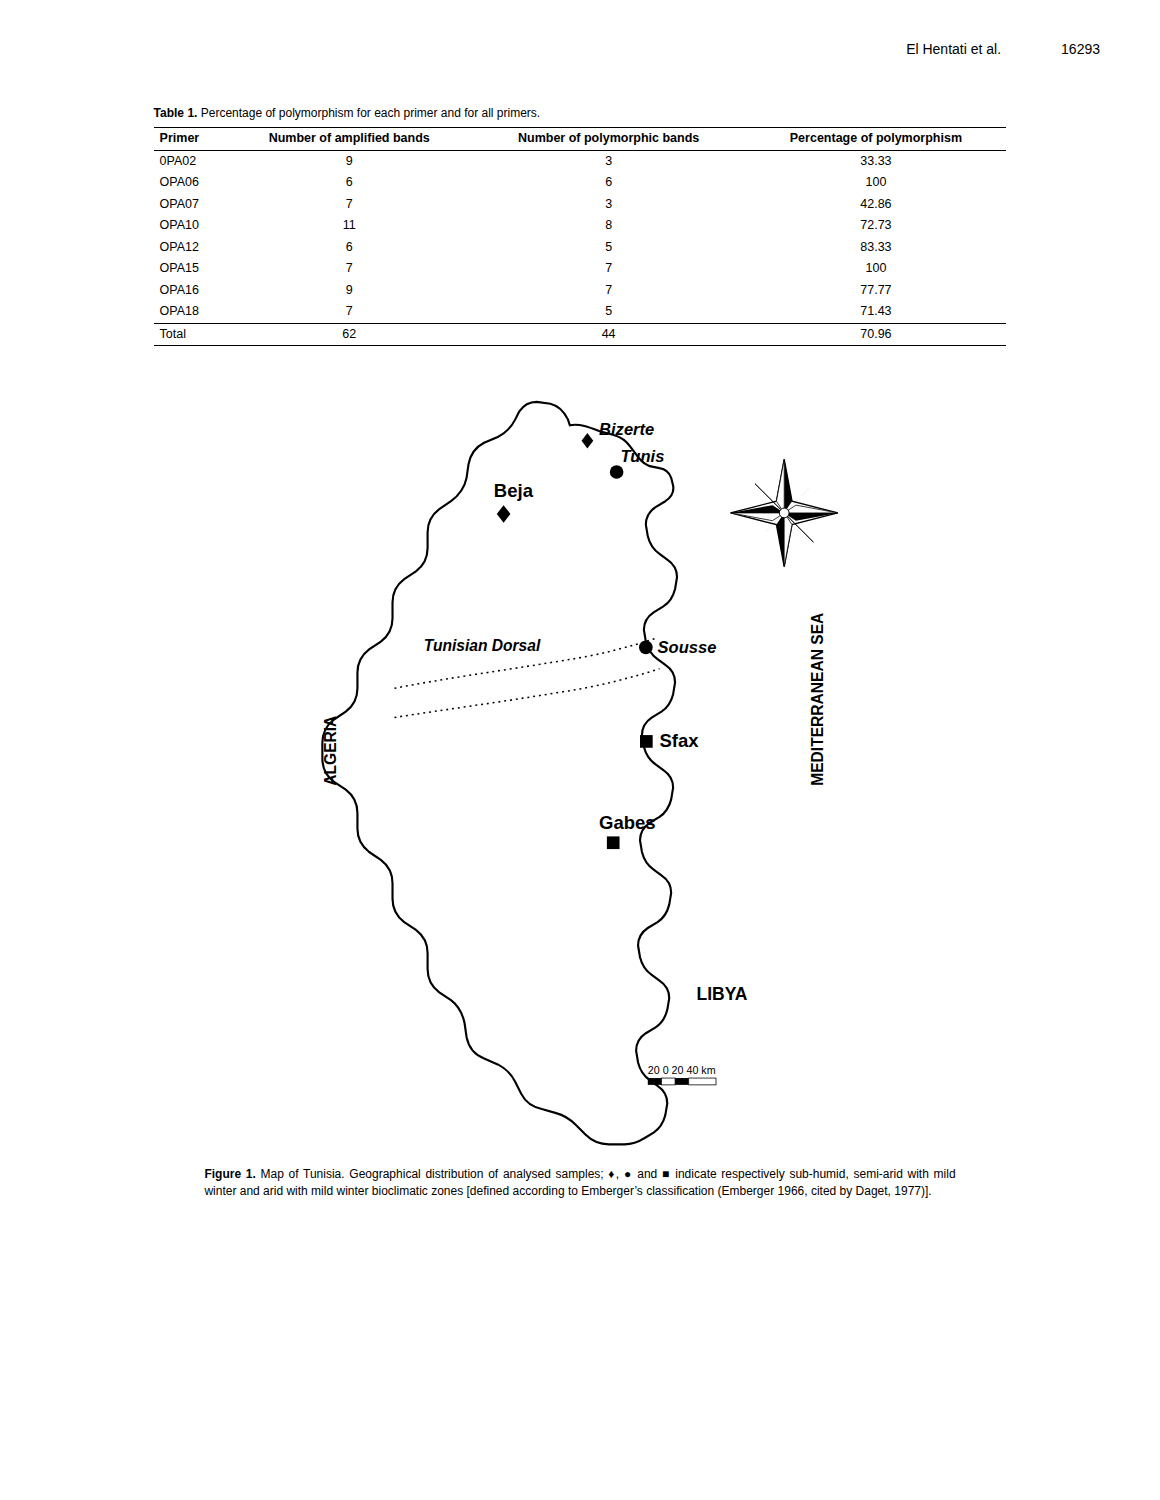El Hentati et al. 16293
Table 1. Percentage of polymorphism for each primer and for all primers.
| Primer | Number of amplified bands | Number of polymorphic bands | Percentage of polymorphism |
| --- | --- | --- | --- |
| 0PA02 | 9 | 3 | 33.33 |
| OPA06 | 6 | 6 | 100 |
| OPA07 | 7 | 3 | 42.86 |
| OPA10 | 11 | 8 | 72.73 |
| OPA12 | 6 | 5 | 83.33 |
| OPA15 | 7 | 7 | 100 |
| OPA16 | 9 | 7 | 77.77 |
| OPA18 | 7 | 5 | 71.43 |
| Total | 62 | 44 | 70.96 |
Bizerte Tunis Beja Tunisian Dorsal Sousse Sfax Gabes ALGERIA MEDITERRANEAN SEA LIBYA 20 0 20 40 km
Figure 1. Map of Tunisia. Geographical distribution of analysed samples; ♦, ● and ■ indicate respectively sub-humid, semi-arid with mild winter and arid with mild winter bioclimatic zones [defined according to Emberger’s classification (Emberger 1966, cited by Daget, 1977)].